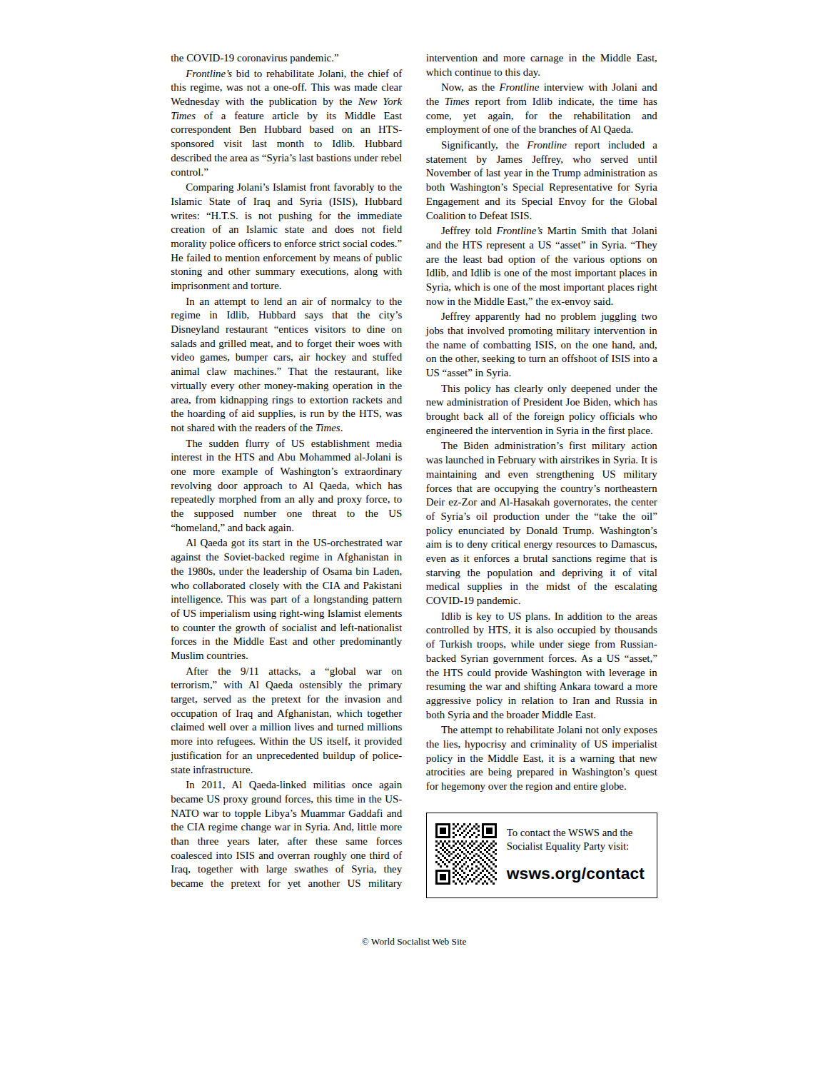the COVID-19 coronavirus pandemic.”
Frontline’s bid to rehabilitate Jolani, the chief of this regime, was not a one-off. This was made clear Wednesday with the publication by the New York Times of a feature article by its Middle East correspondent Ben Hubbard based on an HTS-sponsored visit last month to Idlib. Hubbard described the area as “Syria’s last bastions under rebel control.”
Comparing Jolani’s Islamist front favorably to the Islamic State of Iraq and Syria (ISIS), Hubbard writes: “H.T.S. is not pushing for the immediate creation of an Islamic state and does not field morality police officers to enforce strict social codes.” He failed to mention enforcement by means of public stoning and other summary executions, along with imprisonment and torture.
In an attempt to lend an air of normalcy to the regime in Idlib, Hubbard says that the city’s Disneyland restaurant “entices visitors to dine on salads and grilled meat, and to forget their woes with video games, bumper cars, air hockey and stuffed animal claw machines.” That the restaurant, like virtually every other money-making operation in the area, from kidnapping rings to extortion rackets and the hoarding of aid supplies, is run by the HTS, was not shared with the readers of the Times.
The sudden flurry of US establishment media interest in the HTS and Abu Mohammed al-Jolani is one more example of Washington’s extraordinary revolving door approach to Al Qaeda, which has repeatedly morphed from an ally and proxy force, to the supposed number one threat to the US “homeland,” and back again.
Al Qaeda got its start in the US-orchestrated war against the Soviet-backed regime in Afghanistan in the 1980s, under the leadership of Osama bin Laden, who collaborated closely with the CIA and Pakistani intelligence. This was part of a longstanding pattern of US imperialism using right-wing Islamist elements to counter the growth of socialist and left-nationalist forces in the Middle East and other predominantly Muslim countries.
After the 9/11 attacks, a “global war on terrorism,” with Al Qaeda ostensibly the primary target, served as the pretext for the invasion and occupation of Iraq and Afghanistan, which together claimed well over a million lives and turned millions more into refugees. Within the US itself, it provided justification for an unprecedented buildup of police-state infrastructure.
In 2011, Al Qaeda-linked militias once again became US proxy ground forces, this time in the US-NATO war to topple Libya’s Muammar Gaddafi and the CIA regime change war in Syria. And, little more than three years later, after these same forces coalesced into ISIS and overran roughly one third of Iraq, together with large swathes of Syria, they became the pretext for yet another US military intervention and more carnage in the Middle East, which continue to this day.
Now, as the Frontline interview with Jolani and the Times report from Idlib indicate, the time has come, yet again, for the rehabilitation and employment of one of the branches of Al Qaeda.
Significantly, the Frontline report included a statement by James Jeffrey, who served until November of last year in the Trump administration as both Washington’s Special Representative for Syria Engagement and its Special Envoy for the Global Coalition to Defeat ISIS.
Jeffrey told Frontline’s Martin Smith that Jolani and the HTS represent a US “asset” in Syria. “They are the least bad option of the various options on Idlib, and Idlib is one of the most important places in Syria, which is one of the most important places right now in the Middle East,” the ex-envoy said.
Jeffrey apparently had no problem juggling two jobs that involved promoting military intervention in the name of combatting ISIS, on the one hand, and, on the other, seeking to turn an offshoot of ISIS into a US “asset” in Syria.
This policy has clearly only deepened under the new administration of President Joe Biden, which has brought back all of the foreign policy officials who engineered the intervention in Syria in the first place.
The Biden administration’s first military action was launched in February with airstrikes in Syria. It is maintaining and even strengthening US military forces that are occupying the country’s northeastern Deir ez-Zor and Al-Hasakah governorates, the center of Syria’s oil production under the “take the oil” policy enunciated by Donald Trump. Washington’s aim is to deny critical energy resources to Damascus, even as it enforces a brutal sanctions regime that is starving the population and depriving it of vital medical supplies in the midst of the escalating COVID-19 pandemic.
Idlib is key to US plans. In addition to the areas controlled by HTS, it is also occupied by thousands of Turkish troops, while under siege from Russian-backed Syrian government forces. As a US “asset,” the HTS could provide Washington with leverage in resuming the war and shifting Ankara toward a more aggressive policy in relation to Iran and Russia in both Syria and the broader Middle East.
The attempt to rehabilitate Jolani not only exposes the lies, hypocrisy and criminality of US imperialist policy in the Middle East, it is a warning that new atrocities are being prepared in Washington’s quest for hegemony over the region and entire globe.
To contact the WSWS and the
Socialist Equality Party visit:
wsws.org/contact
© World Socialist Web Site